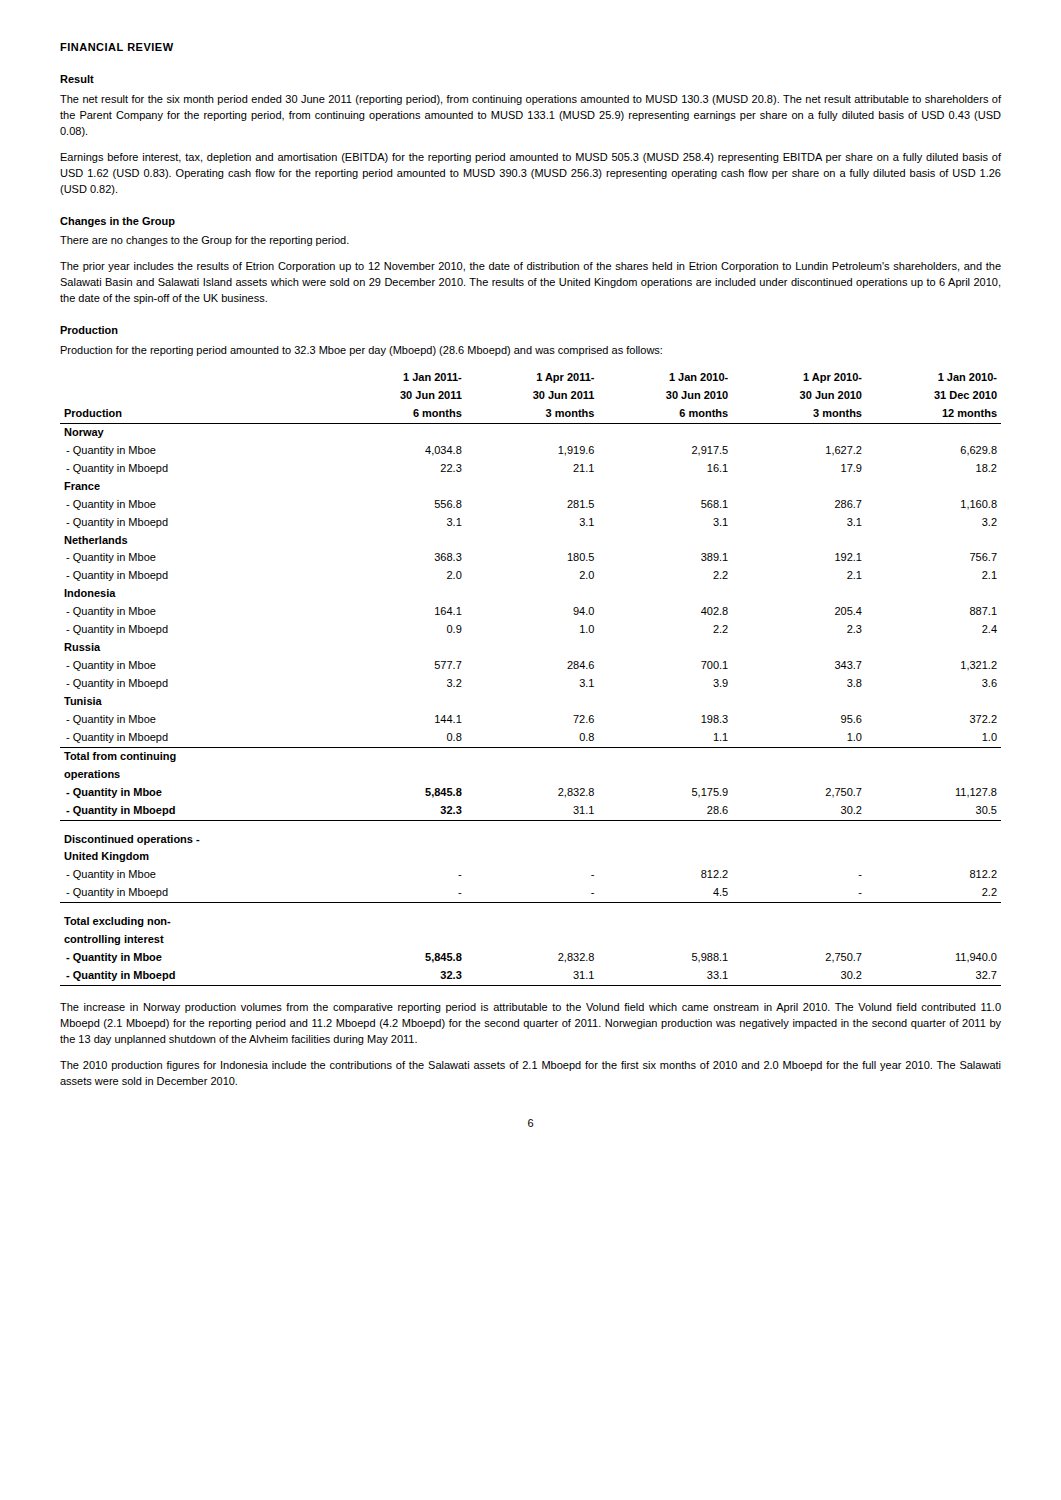FINANCIAL REVIEW
Result
The net result for the six month period ended 30 June 2011 (reporting period), from continuing operations amounted to MUSD 130.3 (MUSD 20.8). The net result attributable to shareholders of the Parent Company for the reporting period, from continuing operations amounted to MUSD 133.1 (MUSD 25.9) representing earnings per share on a fully diluted basis of USD 0.43 (USD 0.08).
Earnings before interest, tax, depletion and amortisation (EBITDA) for the reporting period amounted to MUSD 505.3 (MUSD 258.4) representing EBITDA per share on a fully diluted basis of USD 1.62 (USD 0.83). Operating cash flow for the reporting period amounted to MUSD 390.3 (MUSD 256.3) representing operating cash flow per share on a fully diluted basis of USD 1.26 (USD 0.82).
Changes in the Group
There are no changes to the Group for the reporting period.
The prior year includes the results of Etrion Corporation up to 12 November 2010, the date of distribution of the shares held in Etrion Corporation to Lundin Petroleum's shareholders, and the Salawati Basin and Salawati Island assets which were sold on 29 December 2010. The results of the United Kingdom operations are included under discontinued operations up to 6 April 2010, the date of the spin-off of the UK business.
Production
Production for the reporting period amounted to 32.3 Mboe per day (Mboepd) (28.6 Mboepd) and was comprised as follows:
| | 1 Jan 2011- | 1 Apr 2011- | 1 Jan 2010- | 1 Apr 2010- | 1 Jan 2010- |
| --- | --- | --- | --- | --- | --- |
| | 30 Jun 2011 | 30 Jun 2011 | 30 Jun 2010 | 30 Jun 2010 | 31 Dec 2010 |
| Production | 6 months | 3 months | 6 months | 3 months | 12 months |
| Norway | | | | | |
| - Quantity in Mboe | 4,034.8 | 1,919.6 | 2,917.5 | 1,627.2 | 6,629.8 |
| - Quantity in Mboepd | 22.3 | 21.1 | 16.1 | 17.9 | 18.2 |
| France | | | | | |
| - Quantity in Mboe | 556.8 | 281.5 | 568.1 | 286.7 | 1,160.8 |
| - Quantity in Mboepd | 3.1 | 3.1 | 3.1 | 3.1 | 3.2 |
| Netherlands | | | | | |
| - Quantity in Mboe | 368.3 | 180.5 | 389.1 | 192.1 | 756.7 |
| - Quantity in Mboepd | 2.0 | 2.0 | 2.2 | 2.1 | 2.1 |
| Indonesia | | | | | |
| - Quantity in Mboe | 164.1 | 94.0 | 402.8 | 205.4 | 887.1 |
| - Quantity in Mboepd | 0.9 | 1.0 | 2.2 | 2.3 | 2.4 |
| Russia | | | | | |
| - Quantity in Mboe | 577.7 | 284.6 | 700.1 | 343.7 | 1,321.2 |
| - Quantity in Mboepd | 3.2 | 3.1 | 3.9 | 3.8 | 3.6 |
| Tunisia | | | | | |
| - Quantity in Mboe | 144.1 | 72.6 | 198.3 | 95.6 | 372.2 |
| - Quantity in Mboepd | 0.8 | 0.8 | 1.1 | 1.0 | 1.0 |
| Total from continuing | | | | | |
| operations | | | | | |
| - Quantity in Mboe | 5,845.8 | 2,832.8 | 5,175.9 | 2,750.7 | 11,127.8 |
| - Quantity in Mboepd | 32.3 | 31.1 | 28.6 | 30.2 | 30.5 |
| Discontinued operations - | | | | | |
| United Kingdom | | | | | |
| - Quantity in Mboe | - | - | 812.2 | - | 812.2 |
| - Quantity in Mboepd | - | - | 4.5 | - | 2.2 |
| Total excluding non- | | | | | |
| controlling interest | | | | | |
| - Quantity in Mboe | 5,845.8 | 2,832.8 | 5,988.1 | 2,750.7 | 11,940.0 |
| - Quantity in Mboepd | 32.3 | 31.1 | 33.1 | 30.2 | 32.7 |
The increase in Norway production volumes from the comparative reporting period is attributable to the Volund field which came onstream in April 2010. The Volund field contributed 11.0 Mboepd (2.1 Mboepd) for the reporting period and 11.2 Mboepd (4.2 Mboepd) for the second quarter of 2011. Norwegian production was negatively impacted in the second quarter of 2011 by the 13 day unplanned shutdown of the Alvheim facilities during May 2011.
The 2010 production figures for Indonesia include the contributions of the Salawati assets of 2.1 Mboepd for the first six months of 2010 and 2.0 Mboepd for the full year 2010. The Salawati assets were sold in December 2010.
6